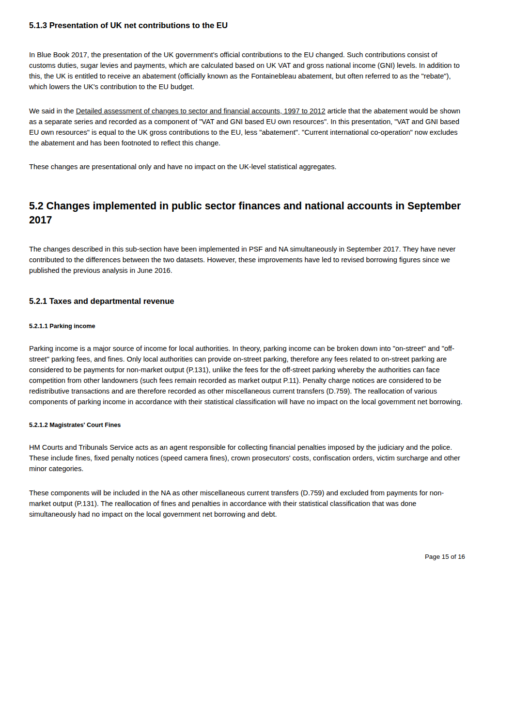5.1.3 Presentation of UK net contributions to the EU
In Blue Book 2017, the presentation of the UK government's official contributions to the EU changed. Such contributions consist of customs duties, sugar levies and payments, which are calculated based on UK VAT and gross national income (GNI) levels. In addition to this, the UK is entitled to receive an abatement (officially known as the Fontainebleau abatement, but often referred to as the "rebate"), which lowers the UK's contribution to the EU budget.
We said in the Detailed assessment of changes to sector and financial accounts, 1997 to 2012 article that the abatement would be shown as a separate series and recorded as a component of "VAT and GNI based EU own resources". In this presentation, "VAT and GNI based EU own resources" is equal to the UK gross contributions to the EU, less "abatement". "Current international co-operation" now excludes the abatement and has been footnoted to reflect this change.
These changes are presentational only and have no impact on the UK-level statistical aggregates.
5.2 Changes implemented in public sector finances and national accounts in September 2017
The changes described in this sub-section have been implemented in PSF and NA simultaneously in September 2017. They have never contributed to the differences between the two datasets. However, these improvements have led to revised borrowing figures since we published the previous analysis in June 2016.
5.2.1 Taxes and departmental revenue
5.2.1.1 Parking income
Parking income is a major source of income for local authorities. In theory, parking income can be broken down into "on-street" and "off-street" parking fees, and fines. Only local authorities can provide on-street parking, therefore any fees related to on-street parking are considered to be payments for non-market output (P.131), unlike the fees for the off-street parking whereby the authorities can face competition from other landowners (such fees remain recorded as market output P.11). Penalty charge notices are considered to be redistributive transactions and are therefore recorded as other miscellaneous current transfers (D.759). The reallocation of various components of parking income in accordance with their statistical classification will have no impact on the local government net borrowing.
5.2.1.2 Magistrates' Court Fines
HM Courts and Tribunals Service acts as an agent responsible for collecting financial penalties imposed by the judiciary and the police. These include fines, fixed penalty notices (speed camera fines), crown prosecutors' costs, confiscation orders, victim surcharge and other minor categories.
These components will be included in the NA as other miscellaneous current transfers (D.759) and excluded from payments for non-market output (P.131). The reallocation of fines and penalties in accordance with their statistical classification that was done simultaneously had no impact on the local government net borrowing and debt.
Page 15 of 16